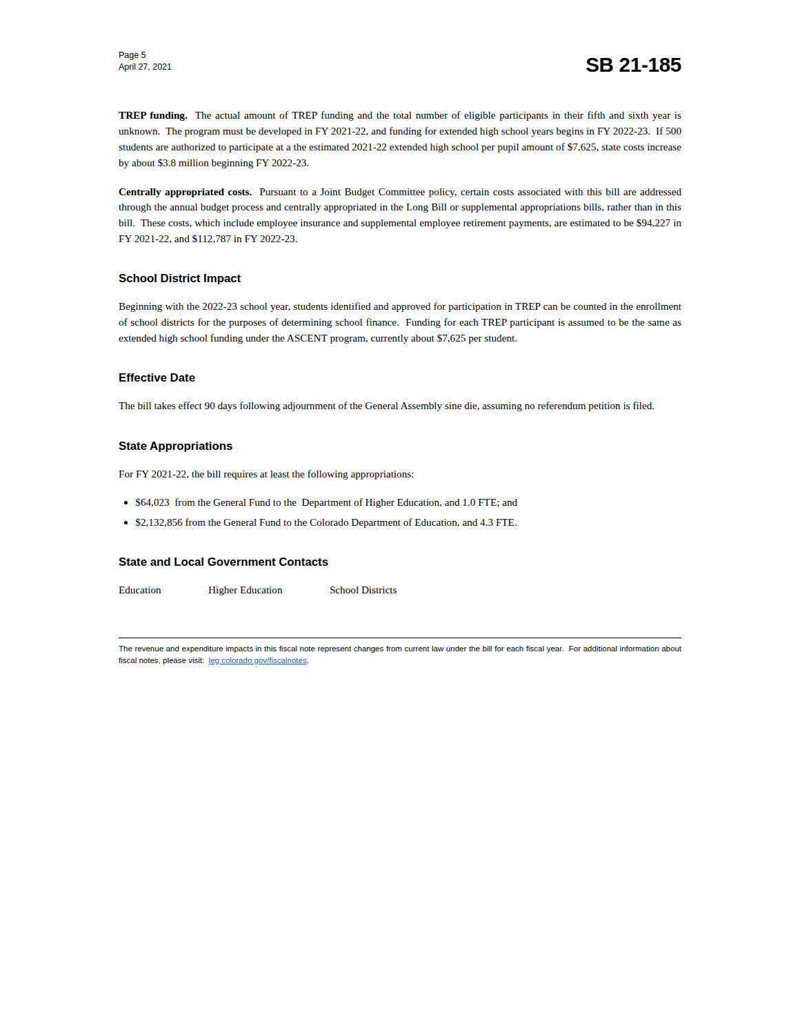Page 5
April 27, 2021
SB 21-185
TREP funding. The actual amount of TREP funding and the total number of eligible participants in their fifth and sixth year is unknown. The program must be developed in FY 2021-22, and funding for extended high school years begins in FY 2022-23. If 500 students are authorized to participate at a the estimated 2021-22 extended high school per pupil amount of $7,625, state costs increase by about $3.8 million beginning FY 2022-23.
Centrally appropriated costs. Pursuant to a Joint Budget Committee policy, certain costs associated with this bill are addressed through the annual budget process and centrally appropriated in the Long Bill or supplemental appropriations bills, rather than in this bill. These costs, which include employee insurance and supplemental employee retirement payments, are estimated to be $94,227 in FY 2021-22, and $112,787 in FY 2022-23.
School District Impact
Beginning with the 2022-23 school year, students identified and approved for participation in TREP can be counted in the enrollment of school districts for the purposes of determining school finance. Funding for each TREP participant is assumed to be the same as extended high school funding under the ASCENT program, currently about $7,625 per student.
Effective Date
The bill takes effect 90 days following adjournment of the General Assembly sine die, assuming no referendum petition is filed.
State Appropriations
For FY 2021-22, the bill requires at least the following appropriations:
$64,023 from the General Fund to the Department of Higher Education, and 1.0 FTE; and
$2,132,856 from the General Fund to the Colorado Department of Education, and 4.3 FTE.
State and Local Government Contacts
Education Higher Education School Districts
The revenue and expenditure impacts in this fiscal note represent changes from current law under the bill for each fiscal year. For additional information about fiscal notes, please visit: leg.colorado.gov/fiscalnotes.